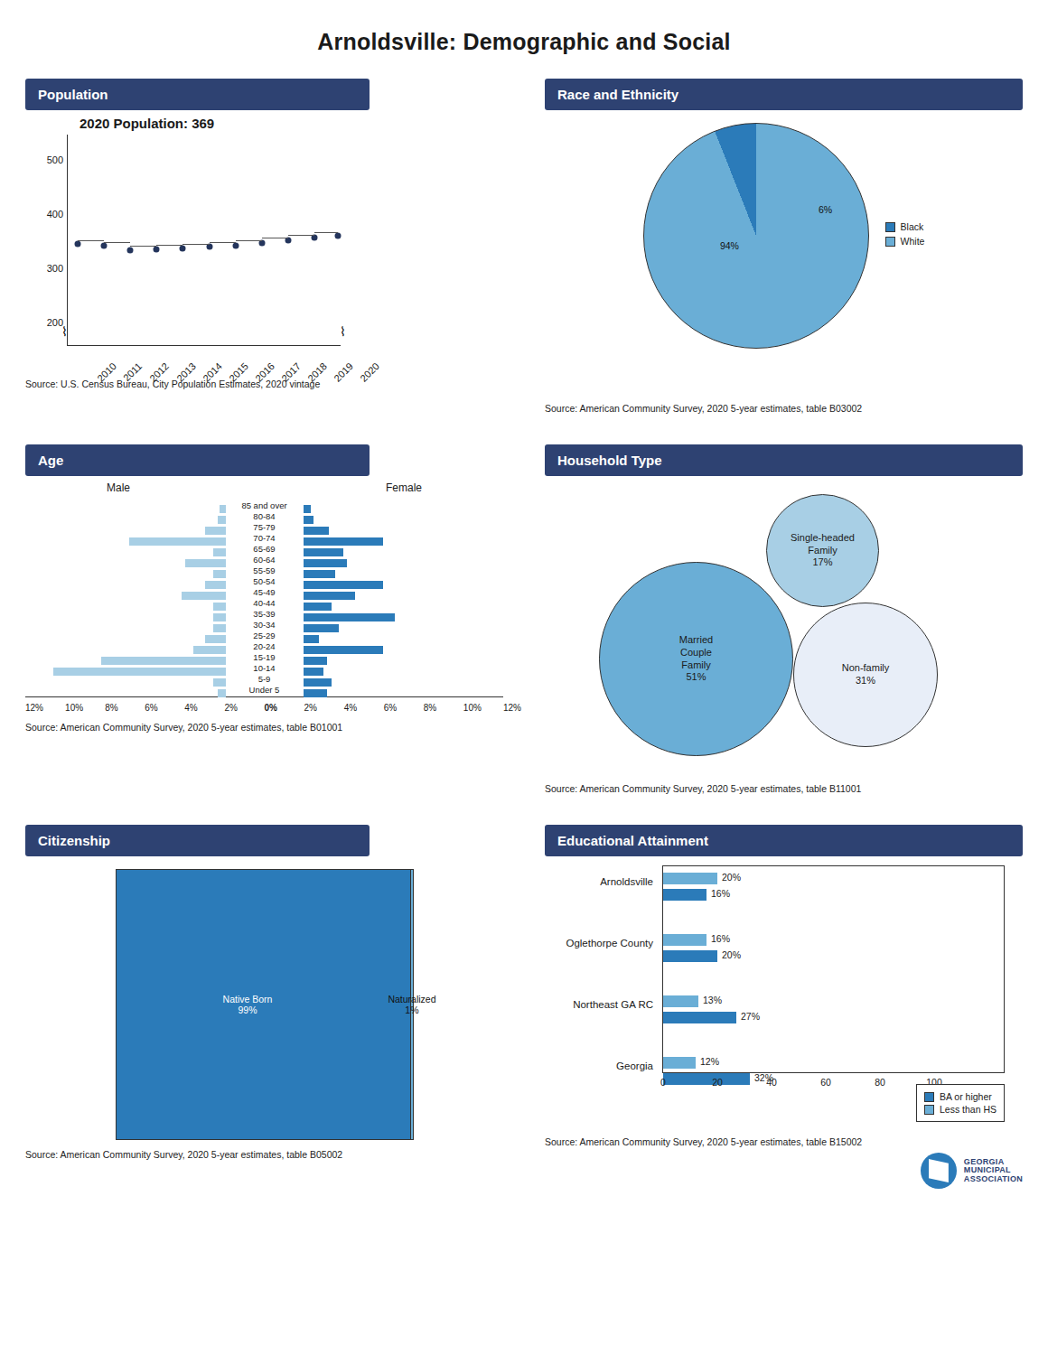Arnoldsville: Demographic and Social
Population
2020 Population: 369
500
400
300
200
⌇
⌇
2010
2011
2012
2013
2014
2015
2016
2017
2018
2019
2020
Source: U.S. Census Bureau, City Population Estimates, 2020 vintage
Race and Ethnicity
94%
6%
Black
White
Source: American Community Survey, 2020 5-year estimates, table B03002
Age
Male Female
| | 85 and over | |
| | 80-84 | |
| | 75-79 | |
| | 70-74 | |
| | 65-69 | |
| | 60-64 | |
| | 55-59 | |
| | 50-54 | |
| | 45-49 | |
| | 40-44 | |
| | 35-39 | |
| | 30-34 | |
| | 25-29 | |
| | 20-24 | |
| | 15-19 | |
| | 10-14 | |
| | 5-9 | |
| | Under 5 | |
12% 10% 8% 6% 4% 2% 0% 2% 4% 6% 8% 10% 12%
Source: American Community Survey, 2020 5-year estimates, table B01001
Household Type
Married
Couple
Family
51%
Single-headed
Family
17%
Non-family
31%
Source: American Community Survey, 2020 5-year estimates, table B11001
Citizenship
Native Born
99%
Naturalized
1%
Source: American Community Survey, 2020 5-year estimates, table B05002
Educational Attainment
Arnoldsville
20%
16%
Oglethorpe County
16%
20%
Northeast GA RC
13%
27%
Georgia
12%
32%
0
20
40
60
80
100
BA or higher
Less than HS
Source: American Community Survey, 2020 5-year estimates, table B15002
GEORGIA
MUNICIPAL
ASSOCIATION